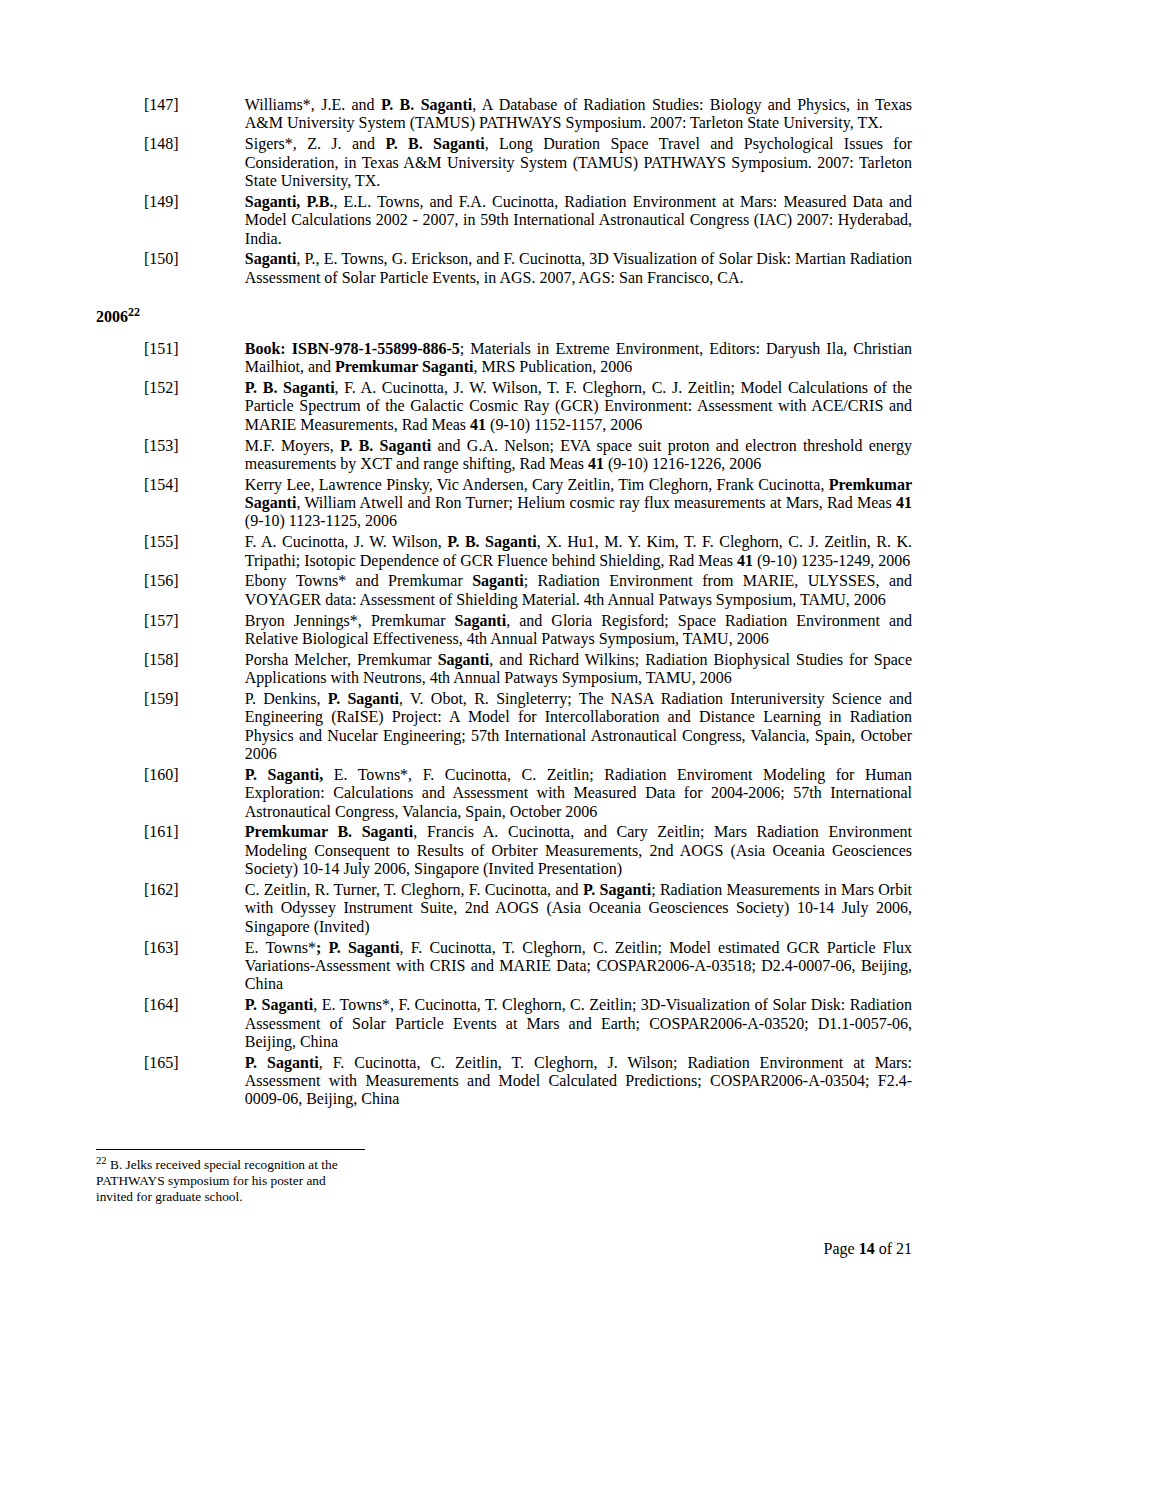[147] Williams*, J.E. and P. B. Saganti, A Database of Radiation Studies: Biology and Physics, in Texas A&M University System (TAMUS) PATHWAYS Symposium. 2007: Tarleton State University, TX.
[148] Sigers*, Z. J. and P. B. Saganti, Long Duration Space Travel and Psychological Issues for Consideration, in Texas A&M University System (TAMUS) PATHWAYS Symposium. 2007: Tarleton State University, TX.
[149] Saganti, P.B., E.L. Towns, and F.A. Cucinotta, Radiation Environment at Mars: Measured Data and Model Calculations 2002 - 2007, in 59th International Astronautical Congress (IAC) 2007: Hyderabad, India.
[150] Saganti, P., E. Towns, G. Erickson, and F. Cucinotta, 3D Visualization of Solar Disk: Martian Radiation Assessment of Solar Particle Events, in AGS. 2007, AGS: San Francisco, CA.
200622
[151] Book: ISBN-978-1-55899-886-5; Materials in Extreme Environment, Editors: Daryush Ila, Christian Mailhiot, and Premkumar Saganti, MRS Publication, 2006
[152] P. B. Saganti, F. A. Cucinotta, J. W. Wilson, T. F. Cleghorn, C. J. Zeitlin; Model Calculations of the Particle Spectrum of the Galactic Cosmic Ray (GCR) Environment: Assessment with ACE/CRIS and MARIE Measurements, Rad Meas 41 (9-10) 1152-1157, 2006
[153] M.F. Moyers, P. B. Saganti and G.A. Nelson; EVA space suit proton and electron threshold energy measurements by XCT and range shifting, Rad Meas 41 (9-10) 1216-1226, 2006
[154] Kerry Lee, Lawrence Pinsky, Vic Andersen, Cary Zeitlin, Tim Cleghorn, Frank Cucinotta, Premkumar Saganti, William Atwell and Ron Turner; Helium cosmic ray flux measurements at Mars, Rad Meas 41 (9-10) 1123-1125, 2006
[155] F. A. Cucinotta, J. W. Wilson, P. B. Saganti, X. Hu1, M. Y. Kim, T. F. Cleghorn, C. J. Zeitlin, R. K. Tripathi; Isotopic Dependence of GCR Fluence behind Shielding, Rad Meas 41 (9-10) 1235-1249, 2006
[156] Ebony Towns* and Premkumar Saganti; Radiation Environment from MARIE, ULYSSES, and VOYAGER data: Assessment of Shielding Material. 4th Annual Patways Symposium, TAMU, 2006
[157] Bryon Jennings*, Premkumar Saganti, and Gloria Regisford; Space Radiation Environment and Relative Biological Effectiveness, 4th Annual Patways Symposium, TAMU, 2006
[158] Porsha Melcher, Premkumar Saganti, and Richard Wilkins; Radiation Biophysical Studies for Space Applications with Neutrons, 4th Annual Patways Symposium, TAMU, 2006
[159] P. Denkins, P. Saganti, V. Obot, R. Singleterry; The NASA Radiation Interuniversity Science and Engineering (RaISE) Project: A Model for Intercollaboration and Distance Learning in Radiation Physics and Nucelar Engineering; 57th International Astronautical Congress, Valancia, Spain, October 2006
[160] P. Saganti, E. Towns*, F. Cucinotta, C. Zeitlin; Radiation Enviroment Modeling for Human Exploration: Calculations and Assessment with Measured Data for 2004-2006; 57th International Astronautical Congress, Valancia, Spain, October 2006
[161] Premkumar B. Saganti, Francis A. Cucinotta, and Cary Zeitlin; Mars Radiation Environment Modeling Consequent to Results of Orbiter Measurements, 2nd AOGS (Asia Oceania Geosciences Society) 10-14 July 2006, Singapore (Invited Presentation)
[162] C. Zeitlin, R. Turner, T. Cleghorn, F. Cucinotta, and P. Saganti; Radiation Measurements in Mars Orbit with Odyssey Instrument Suite, 2nd AOGS (Asia Oceania Geosciences Society) 10-14 July 2006, Singapore (Invited)
[163] E. Towns*; P. Saganti, F. Cucinotta, T. Cleghorn, C. Zeitlin; Model estimated GCR Particle Flux Variations-Assessment with CRIS and MARIE Data; COSPAR2006-A-03518; D2.4-0007-06, Beijing, China
[164] P. Saganti, E. Towns*, F. Cucinotta, T. Cleghorn, C. Zeitlin; 3D-Visualization of Solar Disk: Radiation Assessment of Solar Particle Events at Mars and Earth; COSPAR2006-A-03520; D1.1-0057-06, Beijing, China
[165] P. Saganti, F. Cucinotta, C. Zeitlin, T. Cleghorn, J. Wilson; Radiation Environment at Mars: Assessment with Measurements and Model Calculated Predictions; COSPAR2006-A-03504; F2.4-0009-06, Beijing, China
22 B. Jelks received special recognition at the PATHWAYS symposium for his poster and invited for graduate school.
Page 14 of 21